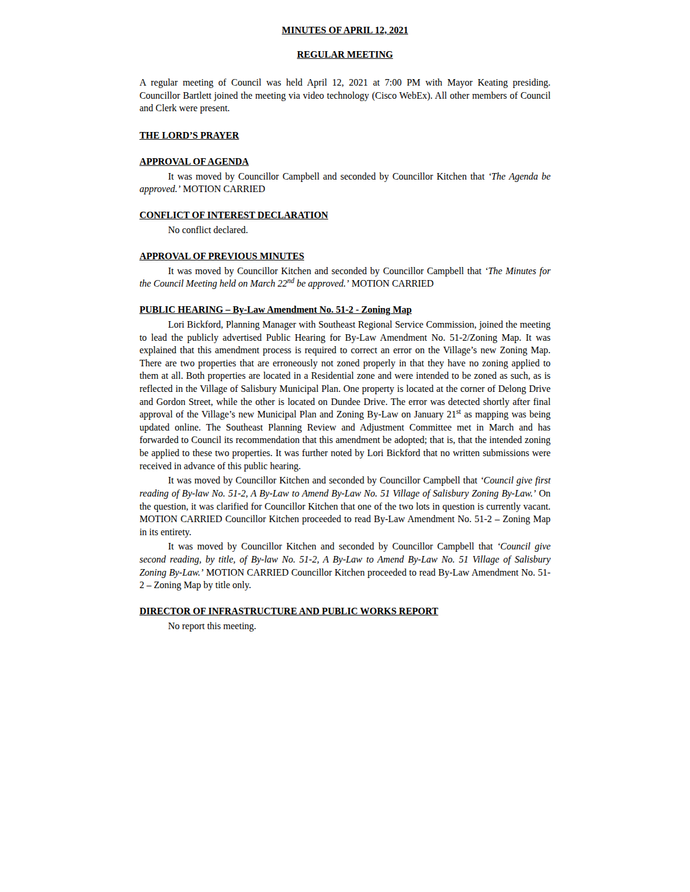MINUTES OF APRIL 12, 2021
REGULAR MEETING
A regular meeting of Council was held April 12, 2021 at 7:00 PM with Mayor Keating presiding. Councillor Bartlett joined the meeting via video technology (Cisco WebEx). All other members of Council and Clerk were present.
THE LORD’S PRAYER
APPROVAL OF AGENDA
It was moved by Councillor Campbell and seconded by Councillor Kitchen that ‘The Agenda be approved.’ MOTION CARRIED
CONFLICT OF INTEREST DECLARATION
No conflict declared.
APPROVAL OF PREVIOUS MINUTES
It was moved by Councillor Kitchen and seconded by Councillor Campbell that ‘The Minutes for the Council Meeting held on March 22nd be approved.’ MOTION CARRIED
PUBLIC HEARING – By-Law Amendment No. 51-2 - Zoning Map
Lori Bickford, Planning Manager with Southeast Regional Service Commission, joined the meeting to lead the publicly advertised Public Hearing for By-Law Amendment No. 51-2/Zoning Map. It was explained that this amendment process is required to correct an error on the Village’s new Zoning Map. There are two properties that are erroneously not zoned properly in that they have no zoning applied to them at all. Both properties are located in a Residential zone and were intended to be zoned as such, as is reflected in the Village of Salisbury Municipal Plan. One property is located at the corner of Delong Drive and Gordon Street, while the other is located on Dundee Drive. The error was detected shortly after final approval of the Village’s new Municipal Plan and Zoning By-Law on January 21st as mapping was being updated online. The Southeast Planning Review and Adjustment Committee met in March and has forwarded to Council its recommendation that this amendment be adopted; that is, that the intended zoning be applied to these two properties. It was further noted by Lori Bickford that no written submissions were received in advance of this public hearing.
It was moved by Councillor Kitchen and seconded by Councillor Campbell that ‘Council give first reading of By-law No. 51-2, A By-Law to Amend By-Law No. 51 Village of Salisbury Zoning By-Law.’ On the question, it was clarified for Councillor Kitchen that one of the two lots in question is currently vacant. MOTION CARRIED Councillor Kitchen proceeded to read By-Law Amendment No. 51-2 – Zoning Map in its entirety.
It was moved by Councillor Kitchen and seconded by Councillor Campbell that ‘Council give second reading, by title, of By-law No. 51-2, A By-Law to Amend By-Law No. 51 Village of Salisbury Zoning By-Law.’ MOTION CARRIED Councillor Kitchen proceeded to read By-Law Amendment No. 51-2 – Zoning Map by title only.
DIRECTOR OF INFRASTRUCTURE AND PUBLIC WORKS REPORT
No report this meeting.